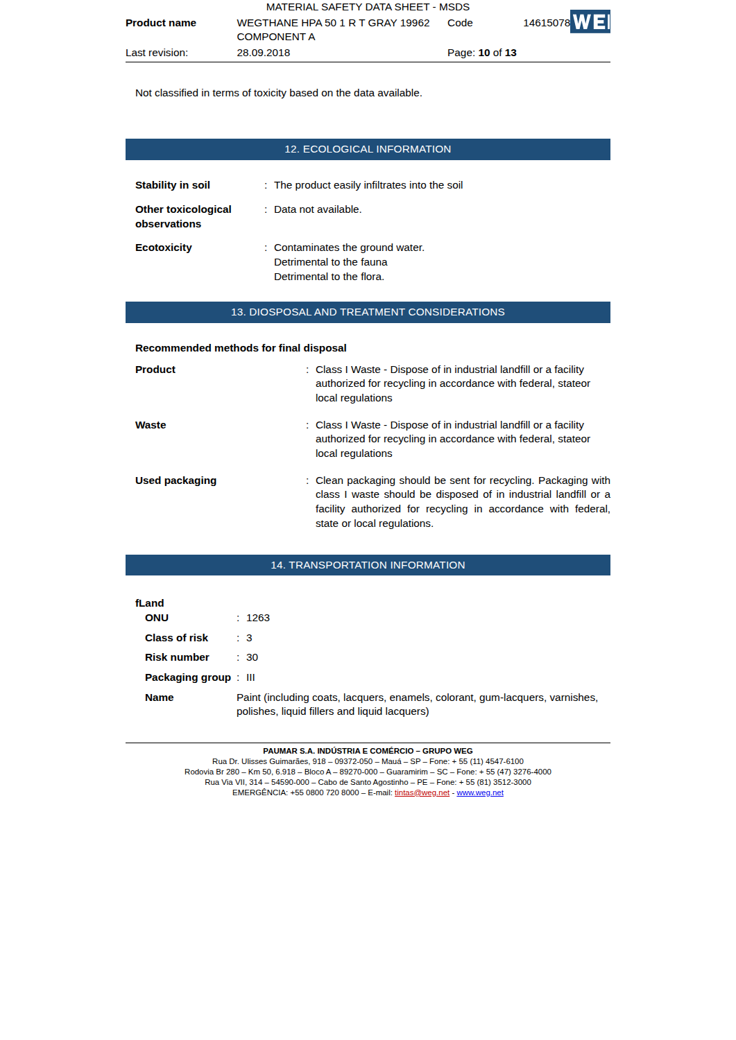MATERIAL SAFETY DATA SHEET - MSDS
Product name
WEGTHANE HPA 50 1 R T GRAY 19962
COMPONENT A
Code
14615078
Last revision:
28.09.2018
Page: 10 of 13
Not classified in terms of toxicity based on the data available.
12. ECOLOGICAL INFORMATION
Stability in soil
:
The product easily infiltrates into the soil
Other toxicological
observations
:
Data not available.
Ecotoxicity
:
Contaminates the ground water.
Detrimental to the fauna
Detrimental to the flora.
13. DIOSPOSAL AND TREATMENT CONSIDERATIONS
Recommended methods for final disposal
Product
:
Class I Waste - Dispose of in industrial landfill or a facility authorized for recycling in accordance with federal, stateor local regulations
Waste
:
Class I Waste - Dispose of in industrial landfill or a facility authorized for recycling in accordance with federal, stateor local regulations
Used packaging
:
Clean packaging should be sent for recycling. Packaging with class I waste should be disposed of in industrial landfill or a facility authorized for recycling in accordance with federal, state or local regulations.
14. TRANSPORTATION INFORMATION
fLand
ONU
:
1263
Class of risk
:
3
Risk number
:
30
Packaging group
:
III
Name
Paint (including coats, lacquers, enamels, colorant, gum-lacquers, varnishes, polishes, liquid fillers and liquid lacquers)
PAUMAR S.A. INDÚSTRIA E COMÉRCIO – GRUPO WEG
Rua Dr. Ulisses Guimarães, 918 – 09372-050 – Mauá – SP – Fone: + 55 (11) 4547-6100
Rodovia Br 280 – Km 50, 6.918 – Bloco A – 89270-000 – Guaramirim – SC – Fone: + 55 (47) 3276-4000
Rua Via VII, 314 – 54590-000 – Cabo de Santo Agostinho – PE – Fone: + 55 (81) 3512-3000
EMERGÊNCIA: +55 0800 720 8000 – E-mail: tintas@weg.net - www.weg.net